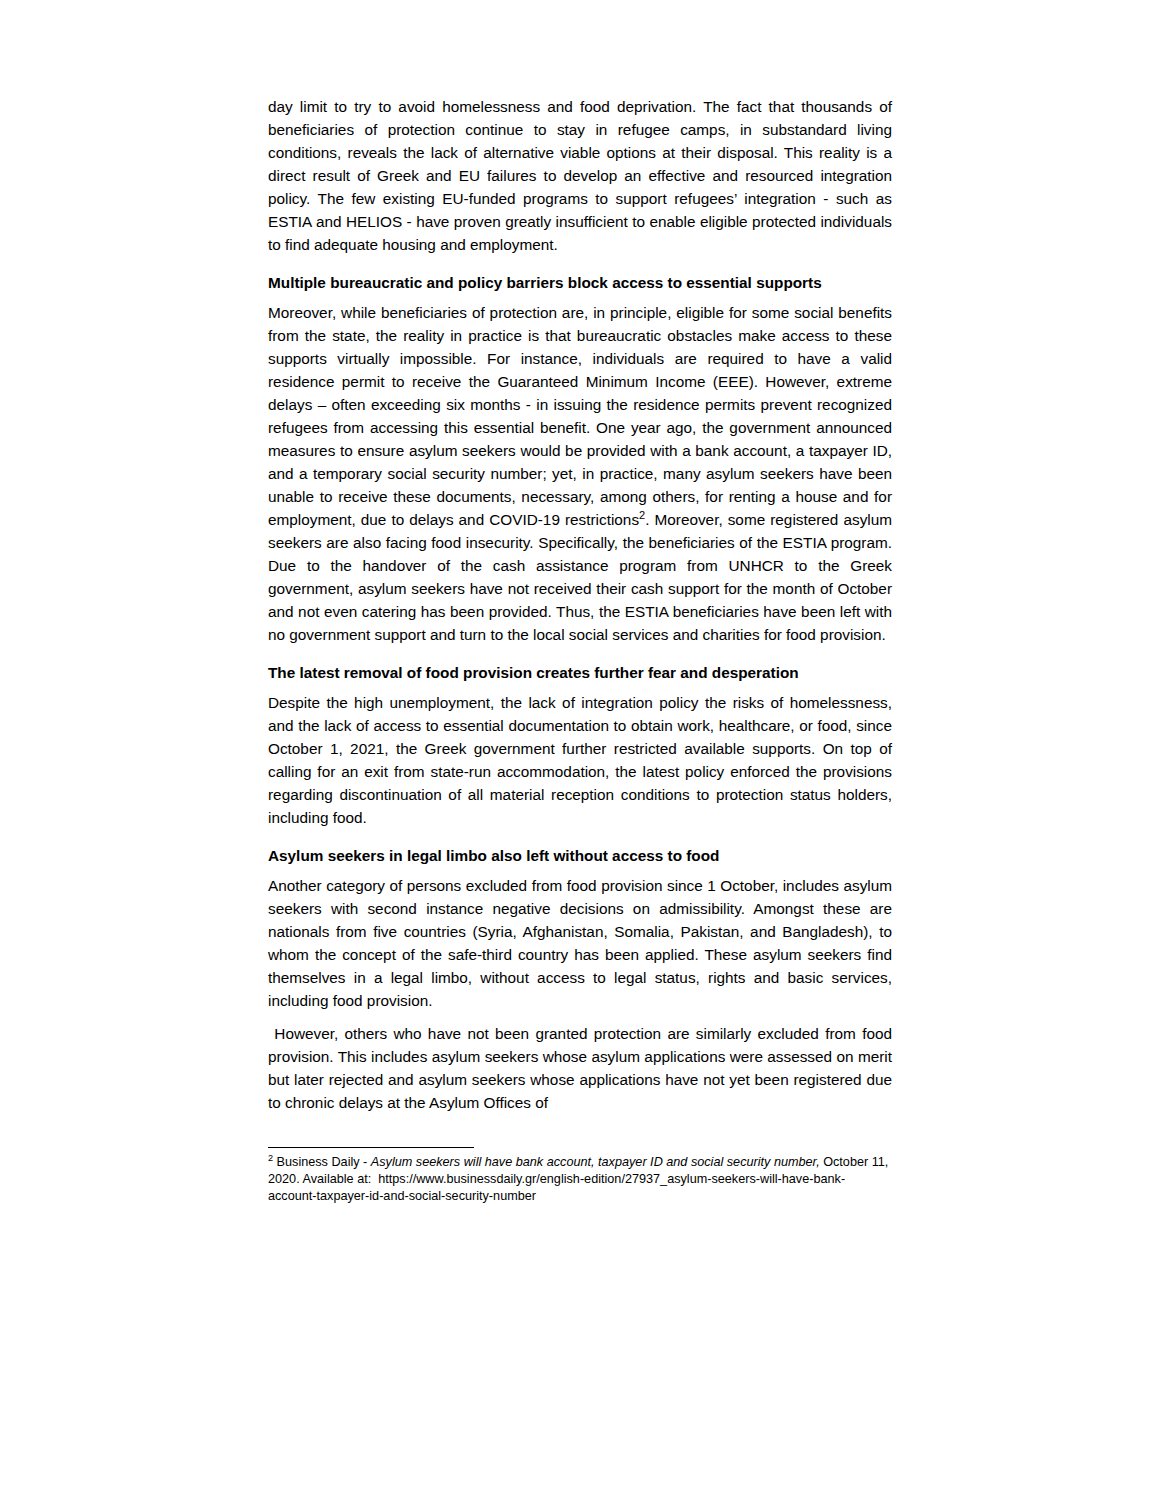day limit to try to avoid homelessness and food deprivation. The fact that thousands of beneficiaries of protection continue to stay in refugee camps, in substandard living conditions, reveals the lack of alternative viable options at their disposal. This reality is a direct result of Greek and EU failures to develop an effective and resourced integration policy. The few existing EU-funded programs to support refugees’ integration - such as ESTIA and HELIOS - have proven greatly insufficient to enable eligible protected individuals to find adequate housing and employment.
Multiple bureaucratic and policy barriers block access to essential supports
Moreover, while beneficiaries of protection are, in principle, eligible for some social benefits from the state, the reality in practice is that bureaucratic obstacles make access to these supports virtually impossible. For instance, individuals are required to have a valid residence permit to receive the Guaranteed Minimum Income (EEE). However, extreme delays – often exceeding six months - in issuing the residence permits prevent recognized refugees from accessing this essential benefit. One year ago, the government announced measures to ensure asylum seekers would be provided with a bank account, a taxpayer ID, and a temporary social security number; yet, in practice, many asylum seekers have been unable to receive these documents, necessary, among others, for renting a house and for employment, due to delays and COVID-19 restrictions2. Moreover, some registered asylum seekers are also facing food insecurity. Specifically, the beneficiaries of the ESTIA program. Due to the handover of the cash assistance program from UNHCR to the Greek government, asylum seekers have not received their cash support for the month of October and not even catering has been provided. Thus, the ESTIA beneficiaries have been left with no government support and turn to the local social services and charities for food provision.
The latest removal of food provision creates further fear and desperation
Despite the high unemployment, the lack of integration policy the risks of homelessness, and the lack of access to essential documentation to obtain work, healthcare, or food, since October 1, 2021, the Greek government further restricted available supports. On top of calling for an exit from state-run accommodation, the latest policy enforced the provisions regarding discontinuation of all material reception conditions to protection status holders, including food.
Asylum seekers in legal limbo also left without access to food
Another category of persons excluded from food provision since 1 October, includes asylum seekers with second instance negative decisions on admissibility. Amongst these are nationals from five countries (Syria, Afghanistan, Somalia, Pakistan, and Bangladesh), to whom the concept of the safe-third country has been applied. These asylum seekers find themselves in a legal limbo, without access to legal status, rights and basic services, including food provision.
However, others who have not been granted protection are similarly excluded from food provision. This includes asylum seekers whose asylum applications were assessed on merit but later rejected and asylum seekers whose applications have not yet been registered due to chronic delays at the Asylum Offices of
2 Business Daily - Asylum seekers will have bank account, taxpayer ID and social security number, October 11, 2020. Available at: https://www.businessdaily.gr/english-edition/27937_asylum-seekers-will-have-bank-account-taxpayer-id-and-social-security-number